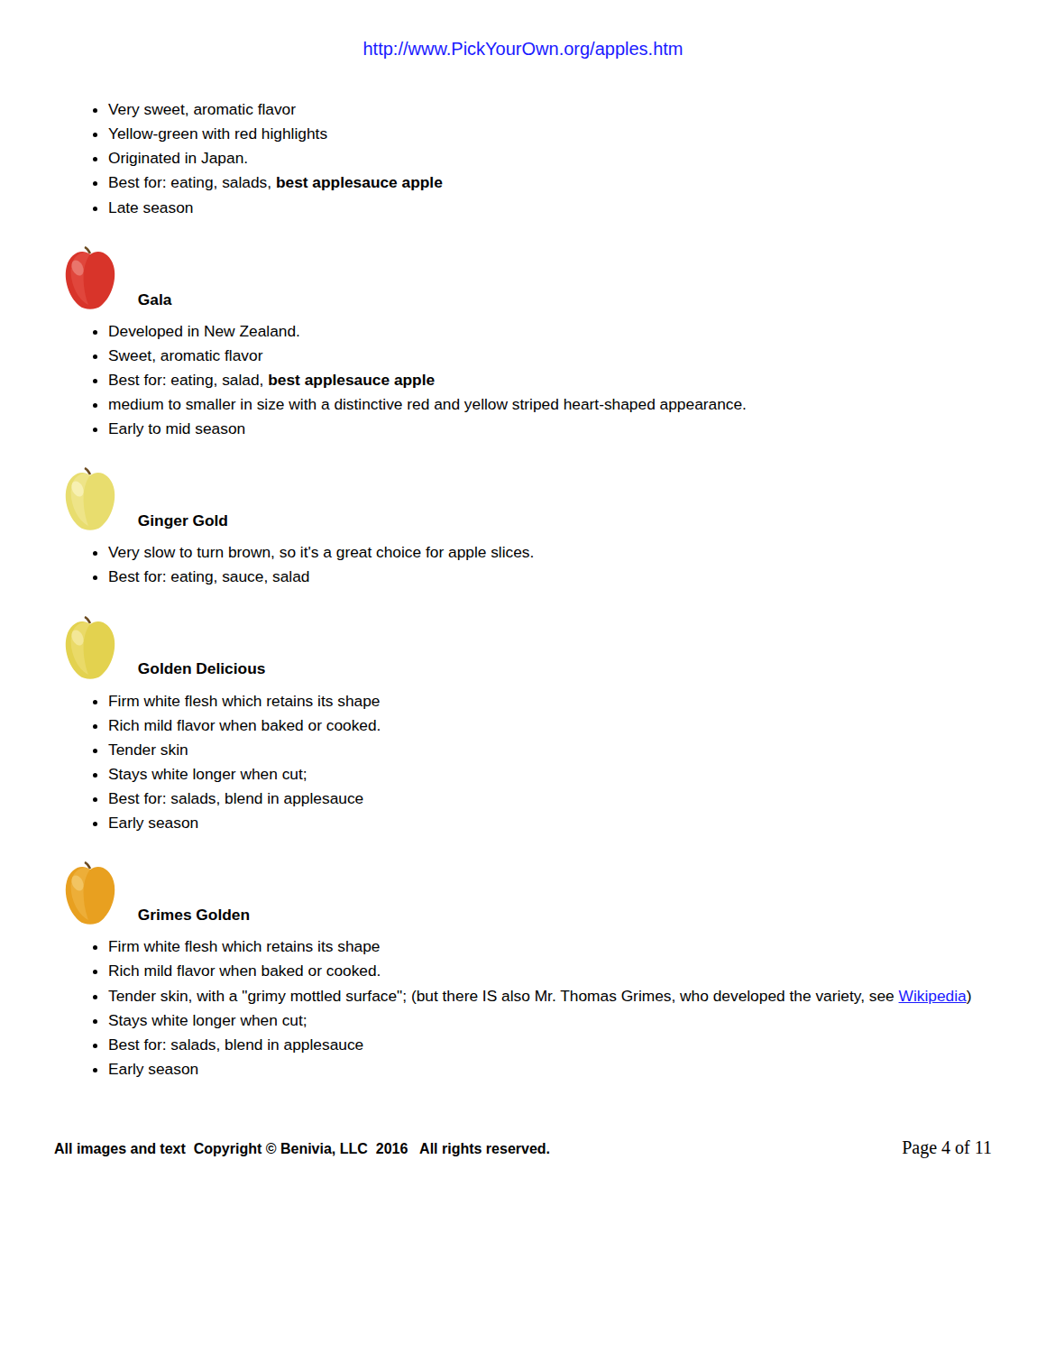http://www.PickYourOwn.org/apples.htm
Very sweet, aromatic flavor
Yellow-green with red highlights
Originated in Japan.
Best for: eating, salads, best applesauce apple
Late season
Gala
Developed in New Zealand.
Sweet, aromatic flavor
Best for: eating, salad, best applesauce apple
medium to smaller in size with a distinctive red and yellow striped heart-shaped appearance.
Early to mid season
Ginger Gold
Very slow to turn brown, so it's a great choice for apple slices.
Best for: eating, sauce, salad
Golden Delicious
Firm white flesh which retains its shape
Rich mild flavor when baked or cooked.
Tender skin
Stays white longer when cut;
Best for: salads, blend in applesauce
Early season
Grimes Golden
Firm white flesh which retains its shape
Rich mild flavor when baked or cooked.
Tender skin, with a "grimy mottled surface"; (but there IS also Mr. Thomas Grimes, who developed the variety, see Wikipedia)
Stays white longer when cut;
Best for: salads, blend in applesauce
Early season
All images and text Copyright © Benivia, LLC 2016 All rights reserved. Page 4 of 11